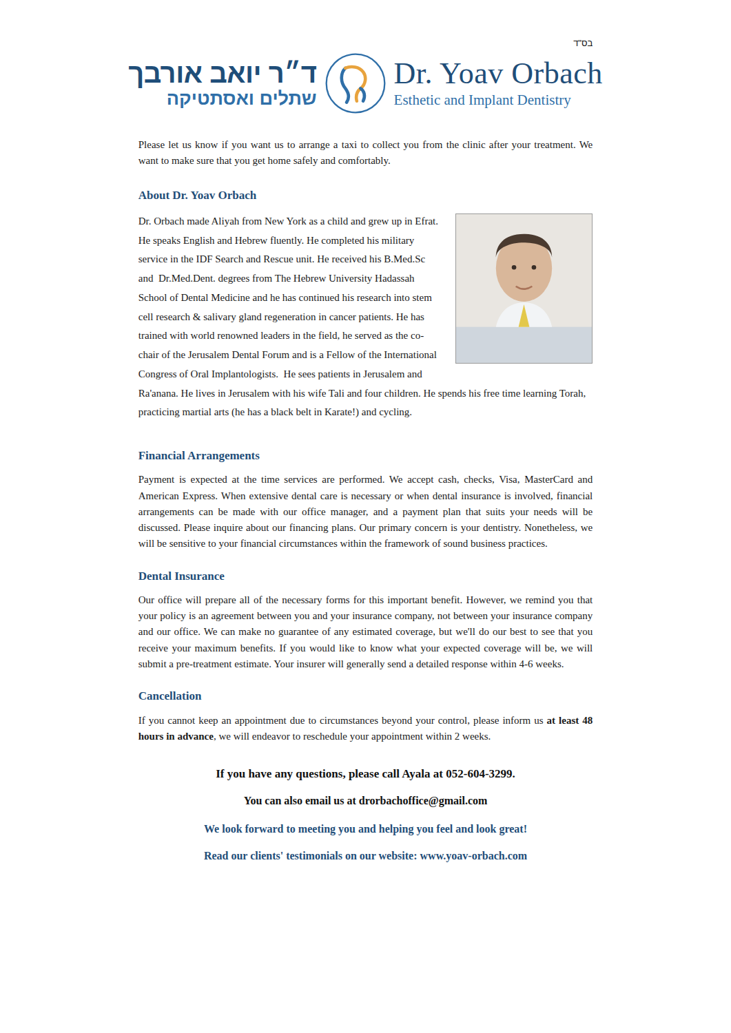בס"ד
ד״ר יואב אורבך
שתלים ואסתטיקה
Dr. Yoav Orbach
Esthetic and Implant Dentistry
Please let us know if you want us to arrange a taxi to collect you from the clinic after your treatment. We want to make sure that you get home safely and comfortably.
About Dr. Yoav Orbach
Dr. Orbach made Aliyah from New York as a child and grew up in Efrat. He speaks English and Hebrew fluently. He completed his military service in the IDF Search and Rescue unit. He received his B.Med.Sc and Dr.Med.Dent. degrees from The Hebrew University Hadassah School of Dental Medicine and he has continued his research into stem cell research & salivary gland regeneration in cancer patients. He has trained with world renowned leaders in the field, he served as the co-chair of the Jerusalem Dental Forum and is a Fellow of the International Congress of Oral Implantologists. He sees patients in Jerusalem and Ra'anana. He lives in Jerusalem with his wife Tali and four children. He spends his free time learning Torah, practicing martial arts (he has a black belt in Karate!) and cycling.
Financial Arrangements
Payment is expected at the time services are performed. We accept cash, checks, Visa, MasterCard and American Express. When extensive dental care is necessary or when dental insurance is involved, financial arrangements can be made with our office manager, and a payment plan that suits your needs will be discussed. Please inquire about our financing plans. Our primary concern is your dentistry. Nonetheless, we will be sensitive to your financial circumstances within the framework of sound business practices.
Dental Insurance
Our office will prepare all of the necessary forms for this important benefit. However, we remind you that your policy is an agreement between you and your insurance company, not between your insurance company and our office. We can make no guarantee of any estimated coverage, but we'll do our best to see that you receive your maximum benefits. If you would like to know what your expected coverage will be, we will submit a pre-treatment estimate. Your insurer will generally send a detailed response within 4-6 weeks.
Cancellation
If you cannot keep an appointment due to circumstances beyond your control, please inform us at least 48 hours in advance, we will endeavor to reschedule your appointment within 2 weeks.
If you have any questions, please call Ayala at 052-604-3299.
You can also email us at drorbachoffice@gmail.com
We look forward to meeting you and helping you feel and look great!
Read our clients' testimonials on our website: www.yoav-orbach.com